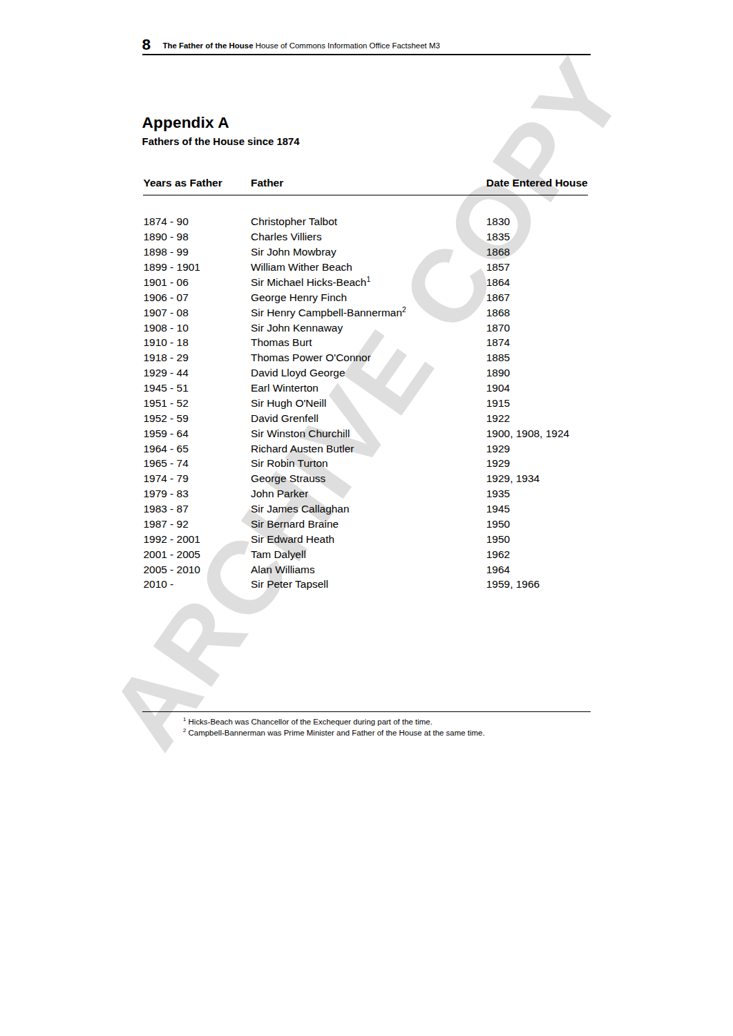ARCHIVE COPY
8
The Father of the House House of Commons Information Office Factsheet M3
Appendix A
Fathers of the House since 1874
| Years as Father | Father | Date Entered House |
| --- | --- | --- |
| 1874 - 90 | Christopher Talbot | 1830 |
| 1890 - 98 | Charles Villiers | 1835 |
| 1898 - 99 | Sir John Mowbray | 1868 |
| 1899 - 1901 | William Wither Beach | 1857 |
| 1901 - 06 | Sir Michael Hicks-Beach 1 | 1864 |
| 1906 - 07 | George Henry Finch | 1867 |
| 1907 - 08 | Sir Henry Campbell-Bannerman 2 | 1868 |
| 1908 - 10 | Sir John Kennaway | 1870 |
| 1910 - 18 | Thomas Burt | 1874 |
| 1918 - 29 | Thomas Power O'Connor | 1885 |
| 1929 - 44 | David Lloyd George | 1890 |
| 1945 - 51 | Earl Winterton | 1904 |
| 1951 - 52 | Sir Hugh O'Neill | 1915 |
| 1952 - 59 | David Grenfell | 1922 |
| 1959 - 64 | Sir Winston Churchill | 1900, 1908, 1924 |
| 1964 - 65 | Richard Austen Butler | 1929 |
| 1965 - 74 | Sir Robin Turton | 1929 |
| 1974 - 79 | George Strauss | 1929, 1934 |
| 1979 - 83 | John Parker | 1935 |
| 1983 - 87 | Sir James Callaghan | 1945 |
| 1987 - 92 | Sir Bernard Braine | 1950 |
| 1992 - 2001 | Sir Edward Heath | 1950 |
| 2001 - 2005 | Tam Dalyell | 1962 |
| 2005 - 2010 | Alan Williams | 1964 |
| 2010 - | Sir Peter Tapsell | 1959, 1966 |
1 Hicks-Beach was Chancellor of the Exchequer during part of the time.
2 Campbell-Bannerman was Prime Minister and Father of the House at the same time.